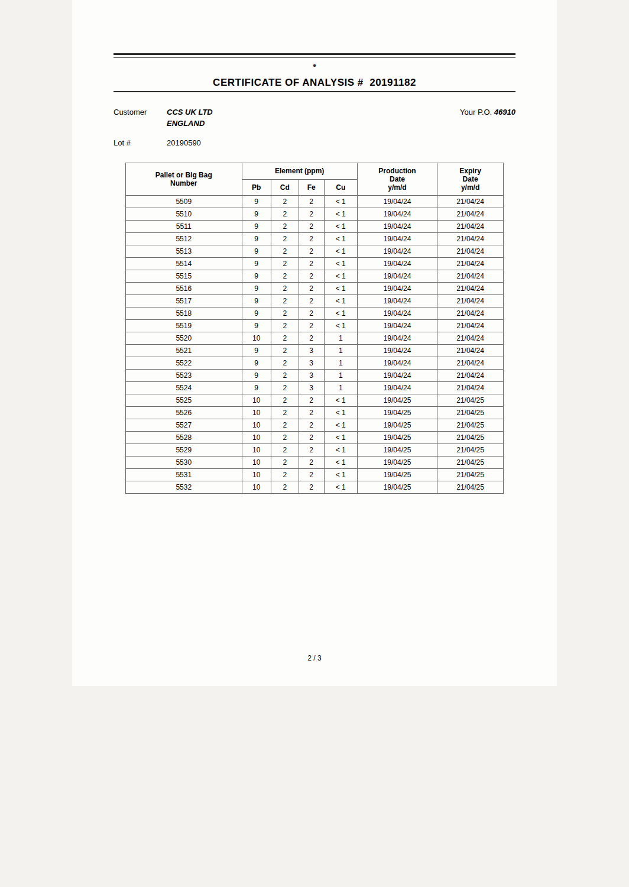●
CERTIFICATE OF ANALYSIS # 20191182
Your P.O. 46910 Customer CCS UK LTD
ENGLAND
Lot #20190590
| Pallet or Big Bag Number | Element (ppm) | Production Date y/m/d | Expiry Date y/m/d |
| --- | --- | --- | --- |
| Pb | Cd | Fe | Cu |
| 5509 | 9 | 2 | 2 | < 1 | 19/04/24 | 21/04/24 |
| 5510 | 9 | 2 | 2 | < 1 | 19/04/24 | 21/04/24 |
| 5511 | 9 | 2 | 2 | < 1 | 19/04/24 | 21/04/24 |
| 5512 | 9 | 2 | 2 | < 1 | 19/04/24 | 21/04/24 |
| 5513 | 9 | 2 | 2 | < 1 | 19/04/24 | 21/04/24 |
| 5514 | 9 | 2 | 2 | < 1 | 19/04/24 | 21/04/24 |
| 5515 | 9 | 2 | 2 | < 1 | 19/04/24 | 21/04/24 |
| 5516 | 9 | 2 | 2 | < 1 | 19/04/24 | 21/04/24 |
| 5517 | 9 | 2 | 2 | < 1 | 19/04/24 | 21/04/24 |
| 5518 | 9 | 2 | 2 | < 1 | 19/04/24 | 21/04/24 |
| 5519 | 9 | 2 | 2 | < 1 | 19/04/24 | 21/04/24 |
| 5520 | 10 | 2 | 2 | 1 | 19/04/24 | 21/04/24 |
| 5521 | 9 | 2 | 3 | 1 | 19/04/24 | 21/04/24 |
| 5522 | 9 | 2 | 3 | 1 | 19/04/24 | 21/04/24 |
| 5523 | 9 | 2 | 3 | 1 | 19/04/24 | 21/04/24 |
| 5524 | 9 | 2 | 3 | 1 | 19/04/24 | 21/04/24 |
| 5525 | 10 | 2 | 2 | < 1 | 19/04/25 | 21/04/25 |
| 5526 | 10 | 2 | 2 | < 1 | 19/04/25 | 21/04/25 |
| 5527 | 10 | 2 | 2 | < 1 | 19/04/25 | 21/04/25 |
| 5528 | 10 | 2 | 2 | < 1 | 19/04/25 | 21/04/25 |
| 5529 | 10 | 2 | 2 | < 1 | 19/04/25 | 21/04/25 |
| 5530 | 10 | 2 | 2 | < 1 | 19/04/25 | 21/04/25 |
| 5531 | 10 | 2 | 2 | < 1 | 19/04/25 | 21/04/25 |
| 5532 | 10 | 2 | 2 | < 1 | 19/04/25 | 21/04/25 |
2 / 3